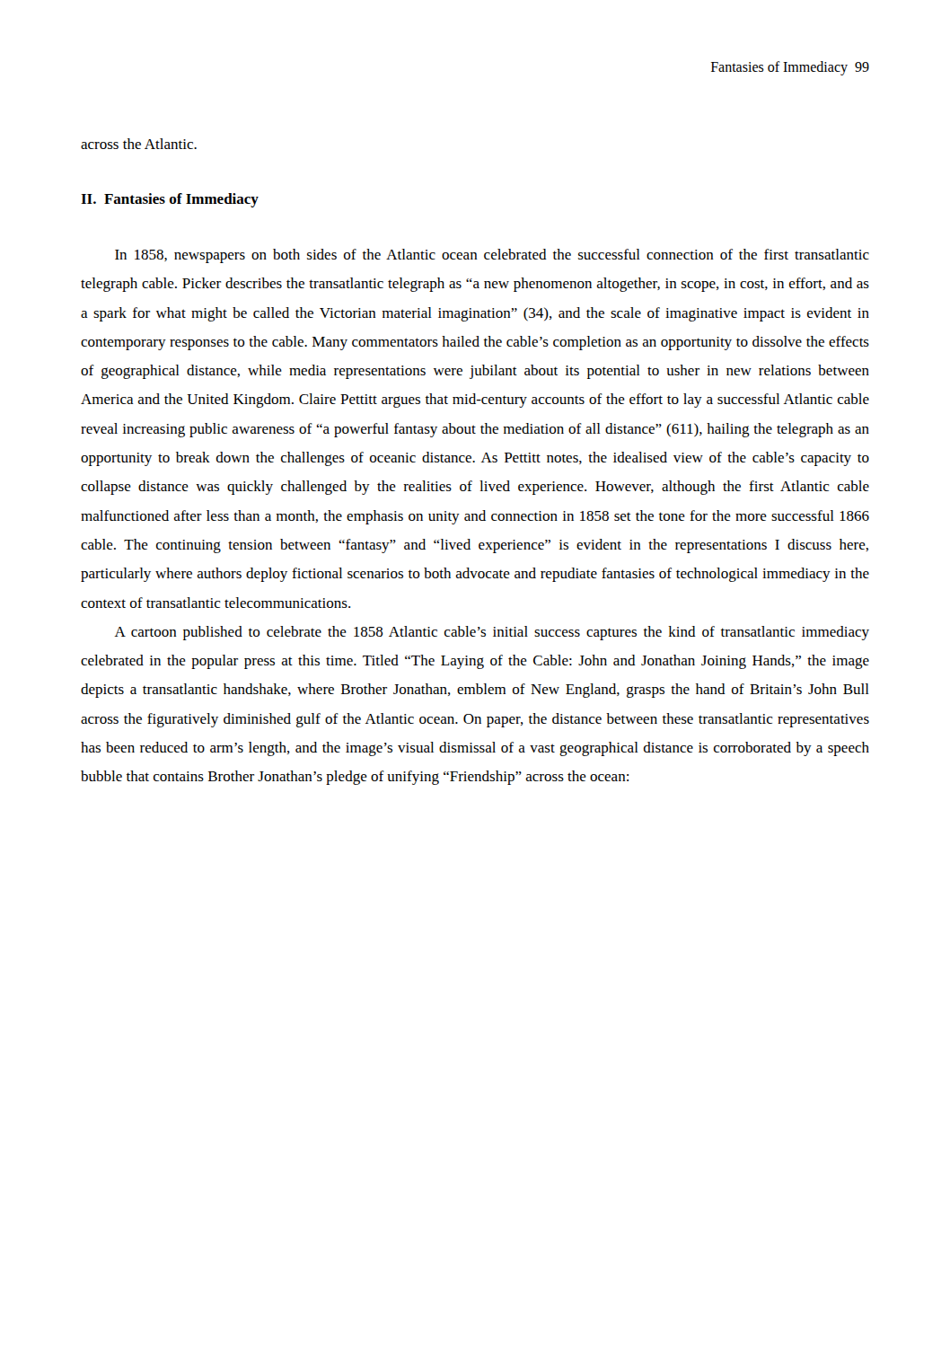Fantasies of Immediacy 99
across the Atlantic.
II. Fantasies of Immediacy
In 1858, newspapers on both sides of the Atlantic ocean celebrated the successful connection of the first transatlantic telegraph cable. Picker describes the transatlantic telegraph as “a new phenomenon altogether, in scope, in cost, in effort, and as a spark for what might be called the Victorian material imagination” (34), and the scale of imaginative impact is evident in contemporary responses to the cable. Many commentators hailed the cable’s completion as an opportunity to dissolve the effects of geographical distance, while media representations were jubilant about its potential to usher in new relations between America and the United Kingdom. Claire Pettitt argues that mid-century accounts of the effort to lay a successful Atlantic cable reveal increasing public awareness of “a powerful fantasy about the mediation of all distance” (611), hailing the telegraph as an opportunity to break down the challenges of oceanic distance. As Pettitt notes, the idealised view of the cable’s capacity to collapse distance was quickly challenged by the realities of lived experience. However, although the first Atlantic cable malfunctioned after less than a month, the emphasis on unity and connection in 1858 set the tone for the more successful 1866 cable. The continuing tension between “fantasy” and “lived experience” is evident in the representations I discuss here, particularly where authors deploy fictional scenarios to both advocate and repudiate fantasies of technological immediacy in the context of transatlantic telecommunications.
A cartoon published to celebrate the 1858 Atlantic cable’s initial success captures the kind of transatlantic immediacy celebrated in the popular press at this time. Titled “The Laying of the Cable: John and Jonathan Joining Hands,” the image depicts a transatlantic handshake, where Brother Jonathan, emblem of New England, grasps the hand of Britain’s John Bull across the figuratively diminished gulf of the Atlantic ocean. On paper, the distance between these transatlantic representatives has been reduced to arm’s length, and the image’s visual dismissal of a vast geographical distance is corroborated by a speech bubble that contains Brother Jonathan’s pledge of unifying “Friendship” across the ocean: